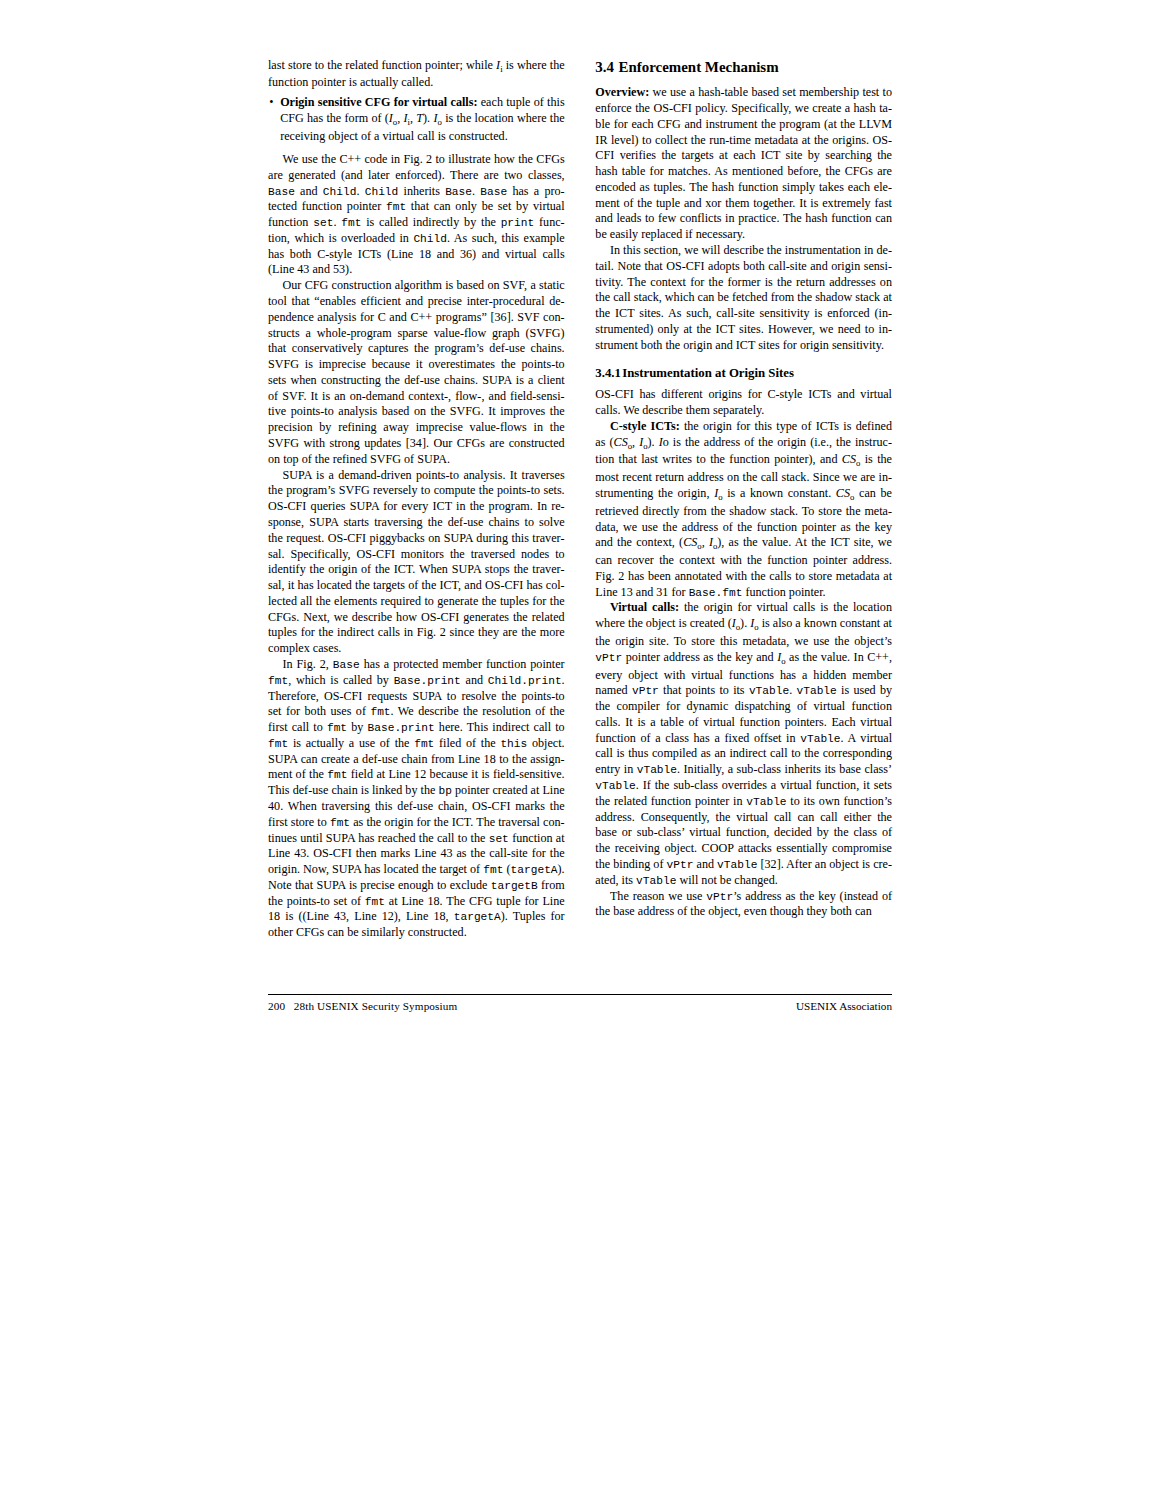last store to the related function pointer; while Ii is where the function pointer is actually called.
Origin sensitive CFG for virtual calls: each tuple of this CFG has the form of (Io, Ii, T). Io is the location where the receiving object of a virtual call is constructed.
We use the C++ code in Fig. 2 to illustrate how the CFGs are generated (and later enforced). There are two classes, Base and Child. Child inherits Base. Base has a protected function pointer fmt that can only be set by virtual function set. fmt is called indirectly by the print function, which is overloaded in Child. As such, this example has both C-style ICTs (Line 18 and 36) and virtual calls (Line 43 and 53).
Our CFG construction algorithm is based on SVF, a static tool that “enables efficient and precise inter-procedural dependence analysis for C and C++ programs” [36]. SVF constructs a whole-program sparse value-flow graph (SVFG) that conservatively captures the program’s def-use chains. SVFG is imprecise because it overestimates the points-to sets when constructing the def-use chains. SUPA is a client of SVF. It is an on-demand context-, flow-, and field-sensitive points-to analysis based on the SVFG. It improves the precision by refining away imprecise value-flows in the SVFG with strong updates [34]. Our CFGs are constructed on top of the refined SVFG of SUPA.
SUPA is a demand-driven points-to analysis. It traverses the program’s SVFG reversely to compute the points-to sets. OS-CFI queries SUPA for every ICT in the program. In response, SUPA starts traversing the def-use chains to solve the request. OS-CFI piggybacks on SUPA during this traversal. Specifically, OS-CFI monitors the traversed nodes to identify the origin of the ICT. When SUPA stops the traversal, it has located the targets of the ICT, and OS-CFI has collected all the elements required to generate the tuples for the CFGs. Next, we describe how OS-CFI generates the related tuples for the indirect calls in Fig. 2 since they are the more complex cases.
In Fig. 2, Base has a protected member function pointer fmt, which is called by Base.print and Child.print. Therefore, OS-CFI requests SUPA to resolve the points-to set for both uses of fmt. We describe the resolution of the first call to fmt by Base.print here. This indirect call to fmt is actually a use of the fmt filed of the this object. SUPA can create a def-use chain from Line 18 to the assignment of the fmt field at Line 12 because it is field-sensitive. This def-use chain is linked by the bp pointer created at Line 40. When traversing this def-use chain, OS-CFI marks the first store to fmt as the origin for the ICT. The traversal continues until SUPA has reached the call to the set function at Line 43. OS-CFI then marks Line 43 as the call-site for the origin. Now, SUPA has located the target of fmt (targetA). Note that SUPA is precise enough to exclude targetB from the points-to set of fmt at Line 18. The CFG tuple for Line 18 is ((Line 43, Line 12), Line 18, targetA). Tuples for other CFGs can be similarly constructed.
3.4 Enforcement Mechanism
Overview: we use a hash-table based set membership test to enforce the OS-CFI policy. Specifically, we create a hash table for each CFG and instrument the program (at the LLVM IR level) to collect the run-time metadata at the origins. OS-CFI verifies the targets at each ICT site by searching the hash table for matches. As mentioned before, the CFGs are encoded as tuples. The hash function simply takes each element of the tuple and xor them together. It is extremely fast and leads to few conflicts in practice. The hash function can be easily replaced if necessary.
In this section, we will describe the instrumentation in detail. Note that OS-CFI adopts both call-site and origin sensitivity. The context for the former is the return addresses on the call stack, which can be fetched from the shadow stack at the ICT sites. As such, call-site sensitivity is enforced (instrumented) only at the ICT sites. However, we need to instrument both the origin and ICT sites for origin sensitivity.
3.4.1 Instrumentation at Origin Sites
OS-CFI has different origins for C-style ICTs and virtual calls. We describe them separately.
C-style ICTs: the origin for this type of ICTs is defined as (CSo, Io). Io is the address of the origin (i.e., the instruction that last writes to the function pointer), and CSo is the most recent return address on the call stack. Since we are instrumenting the origin, Io is a known constant. CSo can be retrieved directly from the shadow stack. To store the metadata, we use the address of the function pointer as the key and the context, (CSo, Io), as the value. At the ICT site, we can recover the context with the function pointer address. Fig. 2 has been annotated with the calls to store metadata at Line 13 and 31 for Base.fmt function pointer.
Virtual calls: the origin for virtual calls is the location where the object is created (Io). Io is also a known constant at the origin site. To store this metadata, we use the object’s vPtr pointer address as the key and Io as the value. In C++, every object with virtual functions has a hidden member named vPtr that points to its vTable. vTable is used by the compiler for dynamic dispatching of virtual function calls. It is a table of virtual function pointers. Each virtual function of a class has a fixed offset in vTable. A virtual call is thus compiled as an indirect call to the corresponding entry in vTable. Initially, a sub-class inherits its base class’ vTable. If the sub-class overrides a virtual function, it sets the related function pointer in vTable to its own function’s address. Consequently, the virtual call can call either the base or sub-class’ virtual function, decided by the class of the receiving object. COOP attacks essentially compromise the binding of vPtr and vTable [32]. After an object is created, its vTable will not be changed.
The reason we use vPtr’s address as the key (instead of the base address of the object, even though they both can
200 28th USENIX Security Symposium
USENIX Association